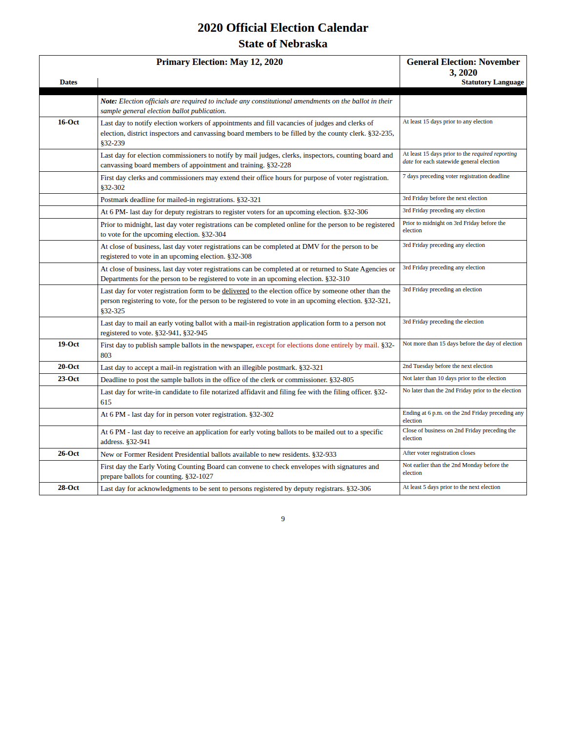2020 Official Election Calendar
State of Nebraska
| Primary Election: May 12, 2020 | General Election: November 3, 2020 |
| Dates | | Statutory Language |
| | Note: Election officials are required to include any constitutional amendments on the ballot in their sample general election ballot publication. | |
| 16-Oct | Last day to notify election workers of appointments and fill vacancies of judges and clerks of election, district inspectors and canvassing board members to be filled by the county clerk. §32-235, §32-239 | At least 15 days prior to any election |
| | Last day for election commissioners to notify by mail judges, clerks, inspectors, counting board and canvassing board members of appointment and training. §32-228 | At least 15 days prior to the required reporting date for each statewide general election |
| | First day clerks and commissioners may extend their office hours for purpose of voter registration. §32-302 | 7 days preceding voter registration deadline |
| | Postmark deadline for mailed-in registrations. §32-321 | 3rd Friday before the next election |
| | At 6 PM- last day for deputy registrars to register voters for an upcoming election. §32-306 | 3rd Friday preceding any election |
| | Prior to midnight, last day voter registrations can be completed online for the person to be registered to vote for the upcoming election. §32-304 | Prior to midnight on 3rd Friday before the election |
| | At close of business, last day voter registrations can be completed at DMV for the person to be registered to vote in an upcoming election. §32-308 | 3rd Friday preceding any election |
| | At close of business, last day voter registrations can be completed at or returned to State Agencies or Departments for the person to be registered to vote in an upcoming election. §32-310 | 3rd Friday preceding any election |
| | Last day for voter registration form to be delivered to the election office by someone other than the person registering to vote, for the person to be registered to vote in an upcoming election. §32-321, §32-325 | 3rd Friday preceding an election |
| | Last day to mail an early voting ballot with a mail-in registration application form to a person not registered to vote. §32-941, §32-945 | 3rd Friday preceding the election |
| 19-Oct | First day to publish sample ballots in the newspaper, except for elections done entirely by mail. §32-803 | Not more than 15 days before the day of election |
| 20-Oct | Last day to accept a mail-in registration with an illegible postmark. §32-321 | 2nd Tuesday before the next election |
| 23-Oct | Deadline to post the sample ballots in the office of the clerk or commissioner. §32-805 | Not later than 10 days prior to the election |
| | Last day for write-in candidate to file notarized affidavit and filing fee with the filing officer. §32-615 | No later than the 2nd Friday prior to the election |
| | At 6 PM - last day for in person voter registration. §32-302 | Ending at 6 p.m. on the 2nd Friday preceding any election |
| | At 6 PM - last day to receive an application for early voting ballots to be mailed out to a specific address. §32-941 | Close of business on 2nd Friday preceding the election |
| 26-Oct | New or Former Resident Presidential ballots available to new residents. §32-933 | After voter registration closes |
| | First day the Early Voting Counting Board can convene to check envelopes with signatures and prepare ballots for counting. §32-1027 | Not earlier than the 2nd Monday before the election |
| 28-Oct | Last day for acknowledgments to be sent to persons registered by deputy registrars. §32-306 | At least 5 days prior to the next election |
9